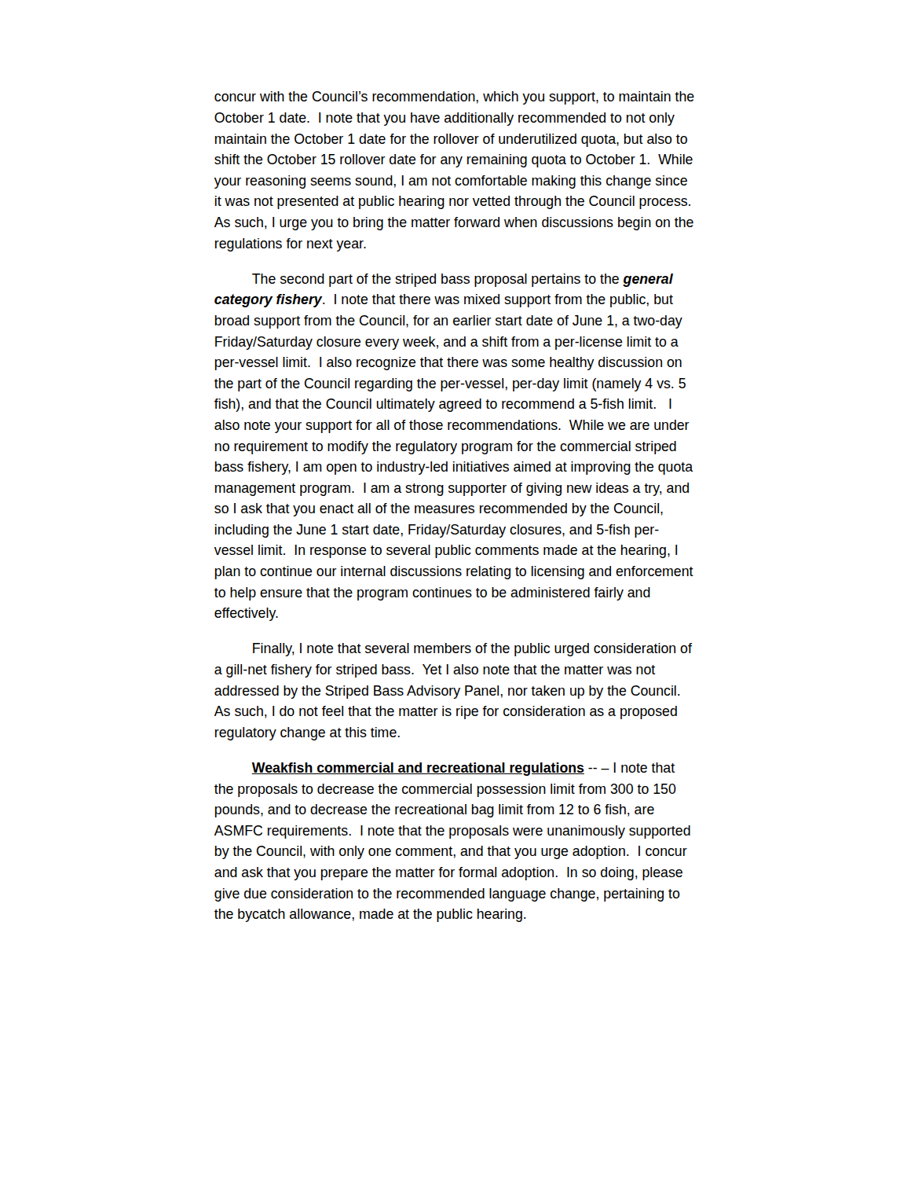concur with the Council’s recommendation, which you support, to maintain the October 1 date. I note that you have additionally recommended to not only maintain the October 1 date for the rollover of underutilized quota, but also to shift the October 15 rollover date for any remaining quota to October 1. While your reasoning seems sound, I am not comfortable making this change since it was not presented at public hearing nor vetted through the Council process. As such, I urge you to bring the matter forward when discussions begin on the regulations for next year.
The second part of the striped bass proposal pertains to the general category fishery. I note that there was mixed support from the public, but broad support from the Council, for an earlier start date of June 1, a two-day Friday/Saturday closure every week, and a shift from a per-license limit to a per-vessel limit. I also recognize that there was some healthy discussion on the part of the Council regarding the per-vessel, per-day limit (namely 4 vs. 5 fish), and that the Council ultimately agreed to recommend a 5-fish limit. I also note your support for all of those recommendations. While we are under no requirement to modify the regulatory program for the commercial striped bass fishery, I am open to industry-led initiatives aimed at improving the quota management program. I am a strong supporter of giving new ideas a try, and so I ask that you enact all of the measures recommended by the Council, including the June 1 start date, Friday/Saturday closures, and 5-fish per-vessel limit. In response to several public comments made at the hearing, I plan to continue our internal discussions relating to licensing and enforcement to help ensure that the program continues to be administered fairly and effectively.
Finally, I note that several members of the public urged consideration of a gill-net fishery for striped bass. Yet I also note that the matter was not addressed by the Striped Bass Advisory Panel, nor taken up by the Council. As such, I do not feel that the matter is ripe for consideration as a proposed regulatory change at this time.
Weakfish commercial and recreational regulations -- – I note that the proposals to decrease the commercial possession limit from 300 to 150 pounds, and to decrease the recreational bag limit from 12 to 6 fish, are ASMFC requirements. I note that the proposals were unanimously supported by the Council, with only one comment, and that you urge adoption. I concur and ask that you prepare the matter for formal adoption. In so doing, please give due consideration to the recommended language change, pertaining to the bycatch allowance, made at the public hearing.